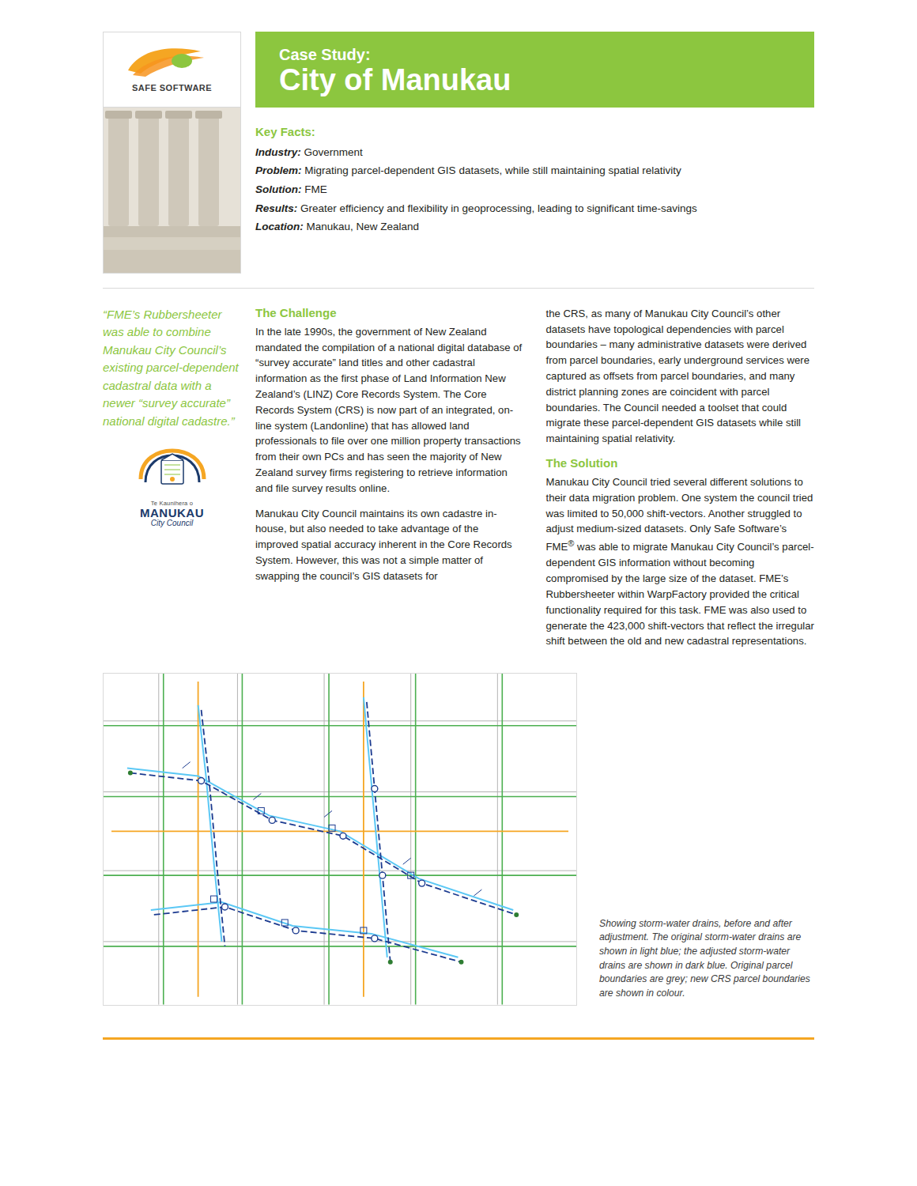SAFE SOFTWARE
Case Study:
City of Manukau
Key Facts:
Industry: Government
Problem: Migrating parcel-dependent GIS datasets, while still maintaining spatial relativity
Solution: FME
Results: Greater efficiency and flexibility in geoprocessing, leading to significant time-savings
Location: Manukau, New Zealand
“FME’s Rubbersheeter was able to combine Manukau City Council’s existing parcel-dependent cadastral data with a newer “survey accurate” national digital cadastre.”
Te Kaunihera o
MANUKAU
City Council
The Challenge
In the late 1990s, the government of New Zealand mandated the compilation of a national digital database of “survey accurate” land titles and other cadastral information as the first phase of Land Information New Zealand’s (LINZ) Core Records System. The Core Records System (CRS) is now part of an integrated, on-line system (Landonline) that has allowed land professionals to file over one million property transactions from their own PCs and has seen the majority of New Zealand survey firms registering to retrieve information and file survey results online.
Manukau City Council maintains its own cadastre in-house, but also needed to take advantage of the improved spatial accuracy inherent in the Core Records System. However, this was not a simple matter of swapping the council’s GIS datasets for
the CRS, as many of Manukau City Council’s other datasets have topological dependencies with parcel boundaries – many administrative datasets were derived from parcel boundaries, early underground services were captured as offsets from parcel boundaries, and many district planning zones are coincident with parcel boundaries. The Council needed a toolset that could migrate these parcel-dependent GIS datasets while still maintaining spatial relativity.
The Solution
Manukau City Council tried several different solutions to their data migration problem. One system the council tried was limited to 50,000 shift-vectors. Another struggled to adjust medium-sized datasets. Only Safe Software’s FME® was able to migrate Manukau City Council’s parcel-dependent GIS information without becoming compromised by the large size of the dataset. FME’s Rubbersheeter within WarpFactory provided the critical functionality required for this task. FME was also used to generate the 423,000 shift-vectors that reflect the irregular shift between the old and new cadastral representations.
Showing storm-water drains, before and after adjustment. The original storm-water drains are shown in light blue; the adjusted storm-water drains are shown in dark blue. Original parcel boundaries are grey; new CRS parcel boundaries are shown in colour.